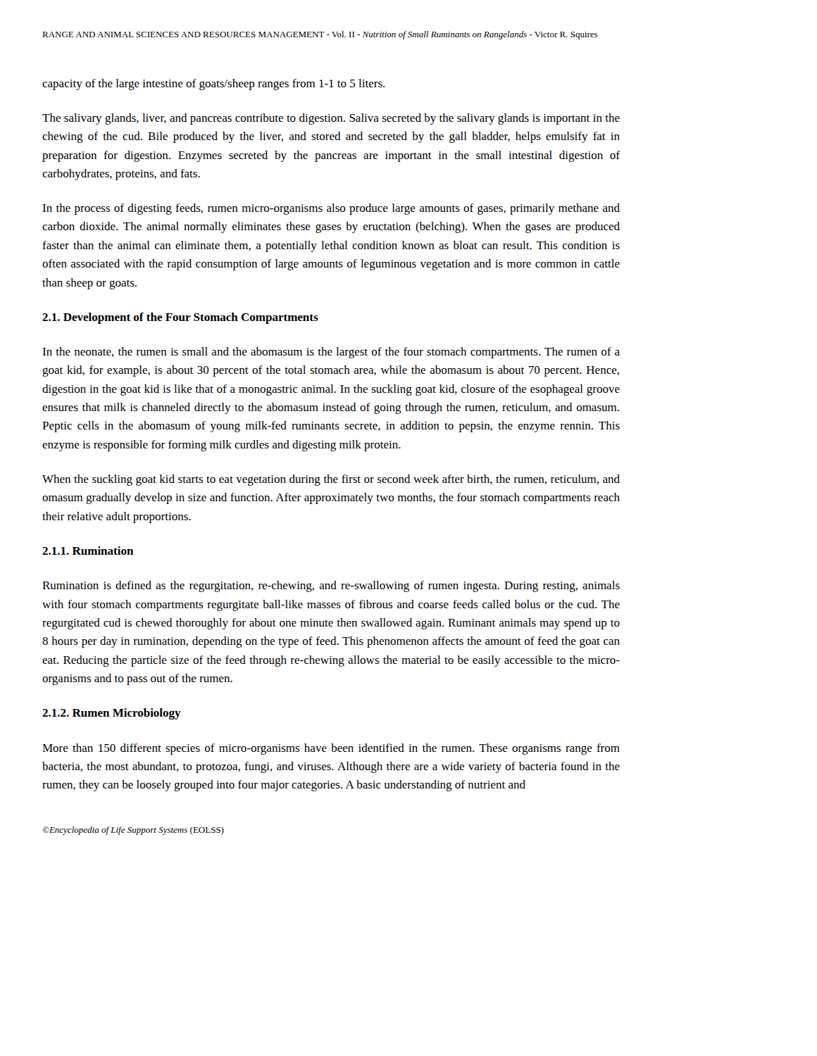RANGE AND ANIMAL SCIENCES AND RESOURCES MANAGEMENT - Vol. II - Nutrition of Small Ruminants on Rangelands - Victor R. Squires
capacity of the large intestine of goats/sheep ranges from 1-1 to 5 liters.
The salivary glands, liver, and pancreas contribute to digestion. Saliva secreted by the salivary glands is important in the chewing of the cud. Bile produced by the liver, and stored and secreted by the gall bladder, helps emulsify fat in preparation for digestion. Enzymes secreted by the pancreas are important in the small intestinal digestion of carbohydrates, proteins, and fats.
In the process of digesting feeds, rumen micro-organisms also produce large amounts of gases, primarily methane and carbon dioxide. The animal normally eliminates these gases by eructation (belching). When the gases are produced faster than the animal can eliminate them, a potentially lethal condition known as bloat can result. This condition is often associated with the rapid consumption of large amounts of leguminous vegetation and is more common in cattle than sheep or goats.
2.1. Development of the Four Stomach Compartments
In the neonate, the rumen is small and the abomasum is the largest of the four stomach compartments. The rumen of a goat kid, for example, is about 30 percent of the total stomach area, while the abomasum is about 70 percent. Hence, digestion in the goat kid is like that of a monogastric animal. In the suckling goat kid, closure of the esophageal groove ensures that milk is channeled directly to the abomasum instead of going through the rumen, reticulum, and omasum. Peptic cells in the abomasum of young milk-fed ruminants secrete, in addition to pepsin, the enzyme rennin. This enzyme is responsible for forming milk curdles and digesting milk protein.
When the suckling goat kid starts to eat vegetation during the first or second week after birth, the rumen, reticulum, and omasum gradually develop in size and function. After approximately two months, the four stomach compartments reach their relative adult proportions.
2.1.1. Rumination
Rumination is defined as the regurgitation, re-chewing, and re-swallowing of rumen ingesta. During resting, animals with four stomach compartments regurgitate ball-like masses of fibrous and coarse feeds called bolus or the cud. The regurgitated cud is chewed thoroughly for about one minute then swallowed again. Ruminant animals may spend up to 8 hours per day in rumination, depending on the type of feed. This phenomenon affects the amount of feed the goat can eat. Reducing the particle size of the feed through re-chewing allows the material to be easily accessible to the micro-organisms and to pass out of the rumen.
2.1.2. Rumen Microbiology
More than 150 different species of micro-organisms have been identified in the rumen. These organisms range from bacteria, the most abundant, to protozoa, fungi, and viruses. Although there are a wide variety of bacteria found in the rumen, they can be loosely grouped into four major categories. A basic understanding of nutrient and
©Encyclopedia of Life Support Systems (EOLSS)